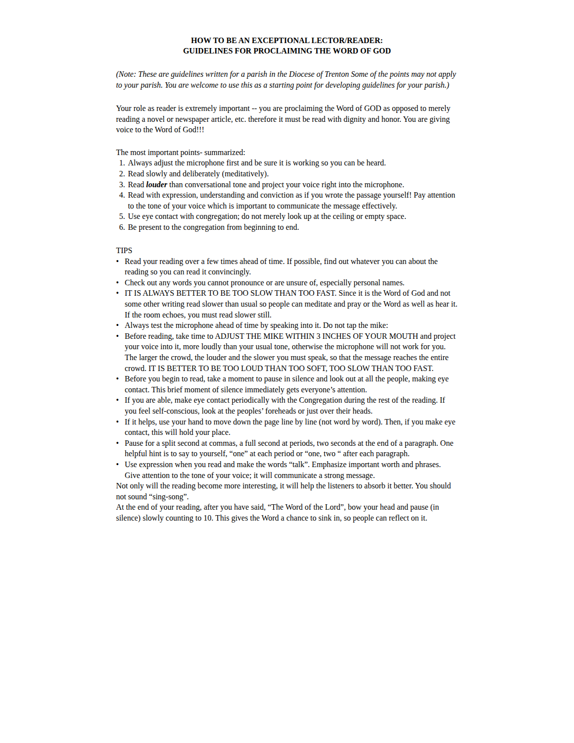How to Be an Exceptional Lector/Reader:
Guidelines for Proclaiming the Word of God
(Note: These are guidelines written for a parish in the Diocese of Trenton Some of the points may not apply to your parish. You are welcome to use this as a starting point for developing guidelines for your parish.)
Your role as reader is extremely important -- you are proclaiming the Word of GOD as opposed to merely reading a novel or newspaper article, etc. therefore it must be read with dignity and honor. You are giving voice to the Word of God!!!
The most important points- summarized:
Always adjust the microphone first and be sure it is working so you can be heard.
Read slowly and deliberately (meditatively).
Read louder than conversational tone and project your voice right into the microphone.
Read with expression, understanding and conviction as if you wrote the passage yourself! Pay attention to the tone of your voice which is important to communicate the message effectively.
Use eye contact with congregation; do not merely look up at the ceiling or empty space.
Be present to the congregation from beginning to end.
Tips
Read your reading over a few times ahead of time. If possible, find out whatever you can about the reading so you can read it convincingly.
Check out any words you cannot pronounce or are unsure of, especially personal names.
IT IS ALWAYS BETTER TO BE TOO SLOW THAN TOO FAST. Since it is the Word of God and not some other writing read slower than usual so people can meditate and pray or the Word as well as hear it. If the room echoes, you must read slower still.
Always test the microphone ahead of time by speaking into it. Do not tap the mike:
Before reading, take time to ADJUST THE MIKE WITHIN 3 INCHES OF YOUR MOUTH and project your voice into it, more loudly than your usual tone, otherwise the microphone will not work for you. The larger the crowd, the louder and the slower you must speak, so that the message reaches the entire crowd. IT IS BETTER TO BE TOO LOUD THAN TOO SOFT, TOO SLOW THAN TOO FAST.
Before you begin to read, take a moment to pause in silence and look out at all the people, making eye contact. This brief moment of silence immediately gets everyone’s attention.
If you are able, make eye contact periodically with the Congregation during the rest of the reading. If you feel self-conscious, look at the peoples’ foreheads or just over their heads.
If it helps, use your hand to move down the page line by line (not word by word). Then, if you make eye contact, this will hold your place.
Pause for a split second at commas, a full second at periods, two seconds at the end of a paragraph. One helpful hint is to say to yourself, “one” at each period or “one, two “ after each paragraph.
Use expression when you read and make the words “talk”. Emphasize important worth and phrases. Give attention to the tone of your voice; it will communicate a strong message.
Not only will the reading become more interesting, it will help the listeners to absorb it better. You should not sound “sing-song”.
At the end of your reading, after you have said, “The Word of the Lord”, bow your head and pause (in silence) slowly counting to 10. This gives the Word a chance to sink in, so people can reflect on it.